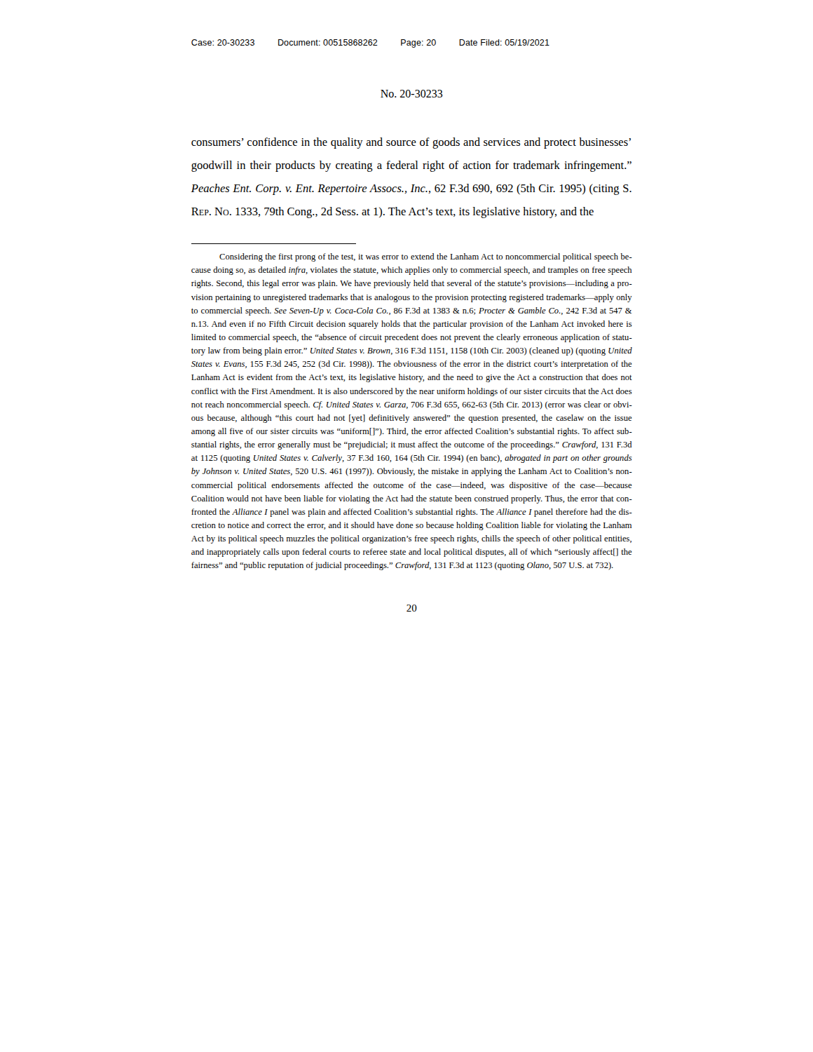Case: 20-30233 Document: 00515868262 Page: 20 Date Filed: 05/19/2021
No. 20-30233
consumers’ confidence in the quality and source of goods and services and protect businesses’ goodwill in their products by creating a federal right of action for trademark infringement.” Peaches Ent. Corp. v. Ent. Repertoire Assocs., Inc., 62 F.3d 690, 692 (5th Cir. 1995) (citing S. Rep. No. 1333, 79th Cong., 2d Sess. at 1). The Act’s text, its legislative history, and the
Considering the first prong of the test, it was error to extend the Lanham Act to noncommercial political speech because doing so, as detailed infra, violates the statute, which applies only to commercial speech, and tramples on free speech rights. Second, this legal error was plain. We have previously held that several of the statute’s provisions—including a provision pertaining to unregistered trademarks that is analogous to the provision protecting registered trademarks—apply only to commercial speech. See Seven-Up v. Coca-Cola Co., 86 F.3d at 1383 & n.6; Procter & Gamble Co., 242 F.3d at 547 & n.13. And even if no Fifth Circuit decision squarely holds that the particular provision of the Lanham Act invoked here is limited to commercial speech, the “absence of circuit precedent does not prevent the clearly erroneous application of statutory law from being plain error.” United States v. Brown, 316 F.3d 1151, 1158 (10th Cir. 2003) (cleaned up) (quoting United States v. Evans, 155 F.3d 245, 252 (3d Cir. 1998)). The obviousness of the error in the district court’s interpretation of the Lanham Act is evident from the Act’s text, its legislative history, and the need to give the Act a construction that does not conflict with the First Amendment. It is also underscored by the near uniform holdings of our sister circuits that the Act does not reach noncommercial speech. Cf. United States v. Garza, 706 F.3d 655, 662-63 (5th Cir. 2013) (error was clear or obvious because, although “this court had not [yet] definitively answered” the question presented, the caselaw on the issue among all five of our sister circuits was “uniform[]”). Third, the error affected Coalition’s substantial rights. To affect substantial rights, the error generally must be “prejudicial; it must affect the outcome of the proceedings.” Crawford, 131 F.3d at 1125 (quoting United States v. Calverly, 37 F.3d 160, 164 (5th Cir. 1994) (en banc), abrogated in part on other grounds by Johnson v. United States, 520 U.S. 461 (1997)). Obviously, the mistake in applying the Lanham Act to Coalition’s noncommercial political endorsements affected the outcome of the case—indeed, was dispositive of the case—because Coalition would not have been liable for violating the Act had the statute been construed properly. Thus, the error that confronted the Alliance I panel was plain and affected Coalition’s substantial rights. The Alliance I panel therefore had the discretion to notice and correct the error, and it should have done so because holding Coalition liable for violating the Lanham Act by its political speech muzzles the political organization’s free speech rights, chills the speech of other political entities, and inappropriately calls upon federal courts to referee state and local political disputes, all of which “seriously affect[] the fairness” and “public reputation of judicial proceedings.” Crawford, 131 F.3d at 1123 (quoting Olano, 507 U.S. at 732).
20